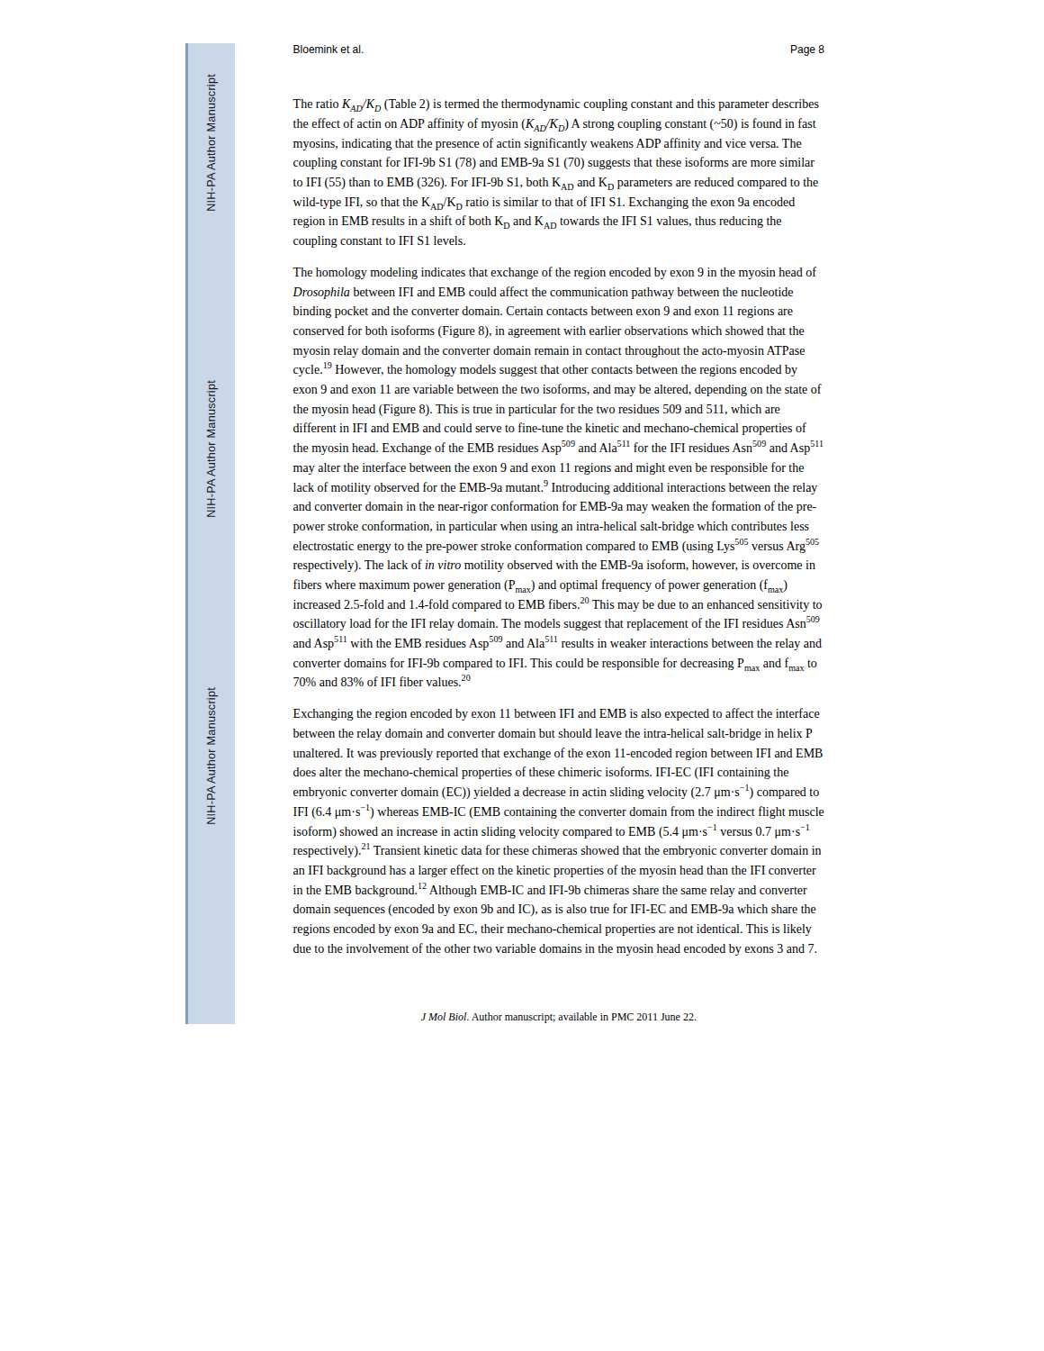NIH-PA Author Manuscript
NIH-PA Author Manuscript
NIH-PA Author Manuscript
Bloemink et al. Page 8
The ratio KAD/KD (Table 2) is termed the thermodynamic coupling constant and this parameter describes the effect of actin on ADP affinity of myosin (KAD/KD) A strong coupling constant (~50) is found in fast myosins, indicating that the presence of actin significantly weakens ADP affinity and vice versa. The coupling constant for IFI-9b S1 (78) and EMB-9a S1 (70) suggests that these isoforms are more similar to IFI (55) than to EMB (326). For IFI-9b S1, both KAD and KD parameters are reduced compared to the wild-type IFI, so that the KAD/KD ratio is similar to that of IFI S1. Exchanging the exon 9a encoded region in EMB results in a shift of both KD and KAD towards the IFI S1 values, thus reducing the coupling constant to IFI S1 levels.
The homology modeling indicates that exchange of the region encoded by exon 9 in the myosin head of Drosophila between IFI and EMB could affect the communication pathway between the nucleotide binding pocket and the converter domain. Certain contacts between exon 9 and exon 11 regions are conserved for both isoforms (Figure 8), in agreement with earlier observations which showed that the myosin relay domain and the converter domain remain in contact throughout the acto-myosin ATPase cycle.19 However, the homology models suggest that other contacts between the regions encoded by exon 9 and exon 11 are variable between the two isoforms, and may be altered, depending on the state of the myosin head (Figure 8). This is true in particular for the two residues 509 and 511, which are different in IFI and EMB and could serve to fine-tune the kinetic and mechano-chemical properties of the myosin head. Exchange of the EMB residues Asp509 and Ala511 for the IFI residues Asn509 and Asp511 may alter the interface between the exon 9 and exon 11 regions and might even be responsible for the lack of motility observed for the EMB-9a mutant.9 Introducing additional interactions between the relay and converter domain in the near-rigor conformation for EMB-9a may weaken the formation of the pre-power stroke conformation, in particular when using an intra-helical salt-bridge which contributes less electrostatic energy to the pre-power stroke conformation compared to EMB (using Lys505 versus Arg505 respectively). The lack of in vitro motility observed with the EMB-9a isoform, however, is overcome in fibers where maximum power generation (Pmax) and optimal frequency of power generation (fmax) increased 2.5-fold and 1.4-fold compared to EMB fibers.20 This may be due to an enhanced sensitivity to oscillatory load for the IFI relay domain. The models suggest that replacement of the IFI residues Asn509 and Asp511 with the EMB residues Asp509 and Ala511 results in weaker interactions between the relay and converter domains for IFI-9b compared to IFI. This could be responsible for decreasing Pmax and fmax to 70% and 83% of IFI fiber values.20
Exchanging the region encoded by exon 11 between IFI and EMB is also expected to affect the interface between the relay domain and converter domain but should leave the intra-helical salt-bridge in helix P unaltered. It was previously reported that exchange of the exon 11-encoded region between IFI and EMB does alter the mechano-chemical properties of these chimeric isoforms. IFI-EC (IFI containing the embryonic converter domain (EC)) yielded a decrease in actin sliding velocity (2.7 μm·s−1) compared to IFI (6.4 μm·s−1) whereas EMB-IC (EMB containing the converter domain from the indirect flight muscle isoform) showed an increase in actin sliding velocity compared to EMB (5.4 μm·s−1 versus 0.7 μm·s−1 respectively).21 Transient kinetic data for these chimeras showed that the embryonic converter domain in an IFI background has a larger effect on the kinetic properties of the myosin head than the IFI converter in the EMB background.12 Although EMB-IC and IFI-9b chimeras share the same relay and converter domain sequences (encoded by exon 9b and IC), as is also true for IFI-EC and EMB-9a which share the regions encoded by exon 9a and EC, their mechano-chemical properties are not identical. This is likely due to the involvement of the other two variable domains in the myosin head encoded by exons 3 and 7.
J Mol Biol. Author manuscript; available in PMC 2011 June 22.